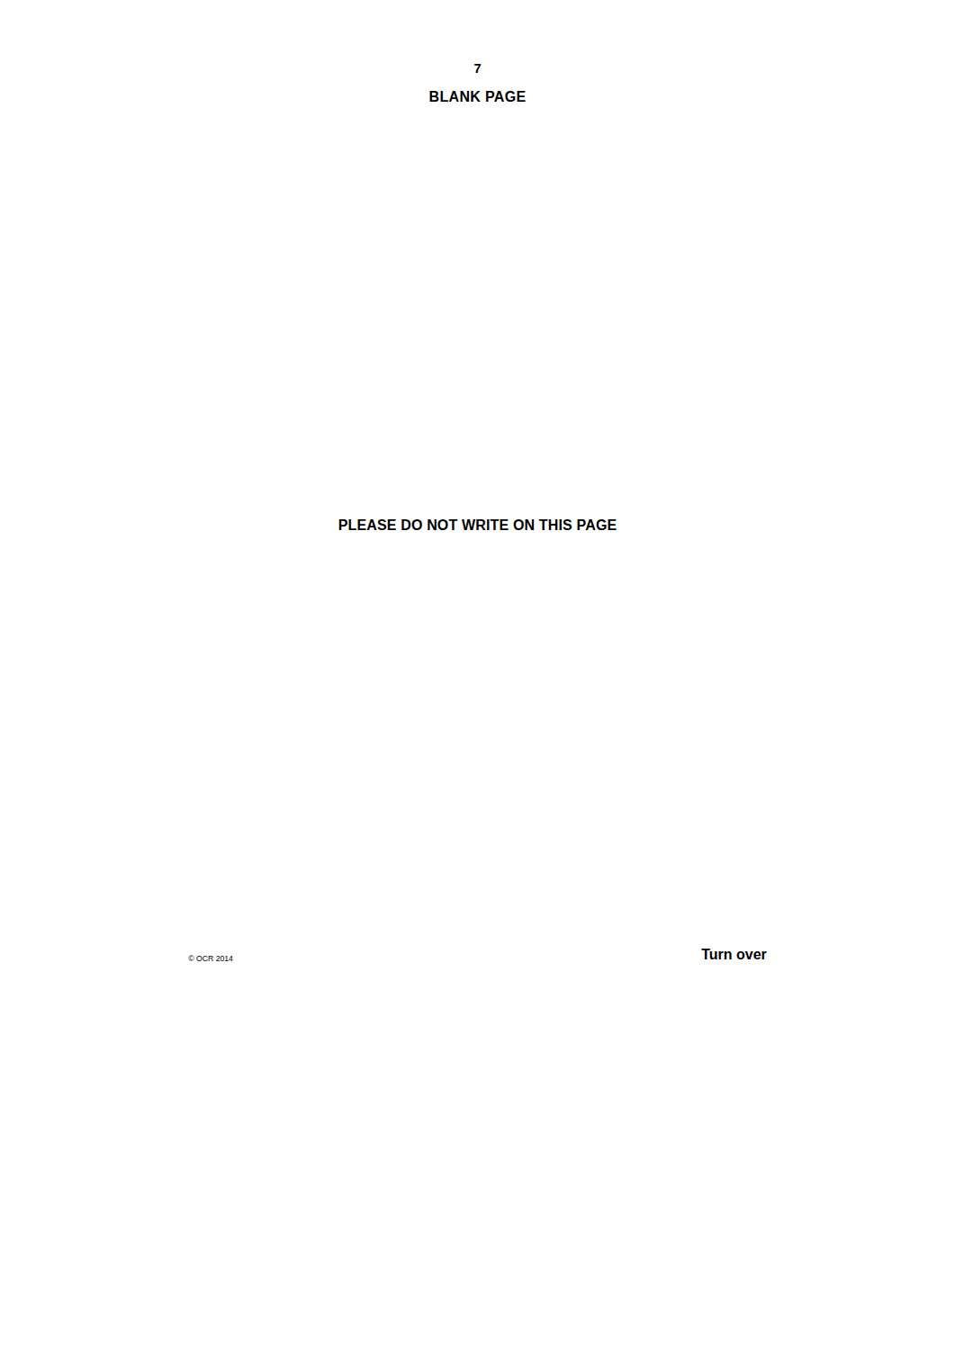7
BLANK PAGE
PLEASE DO NOT WRITE ON THIS PAGE
© OCR 2014 Turn over